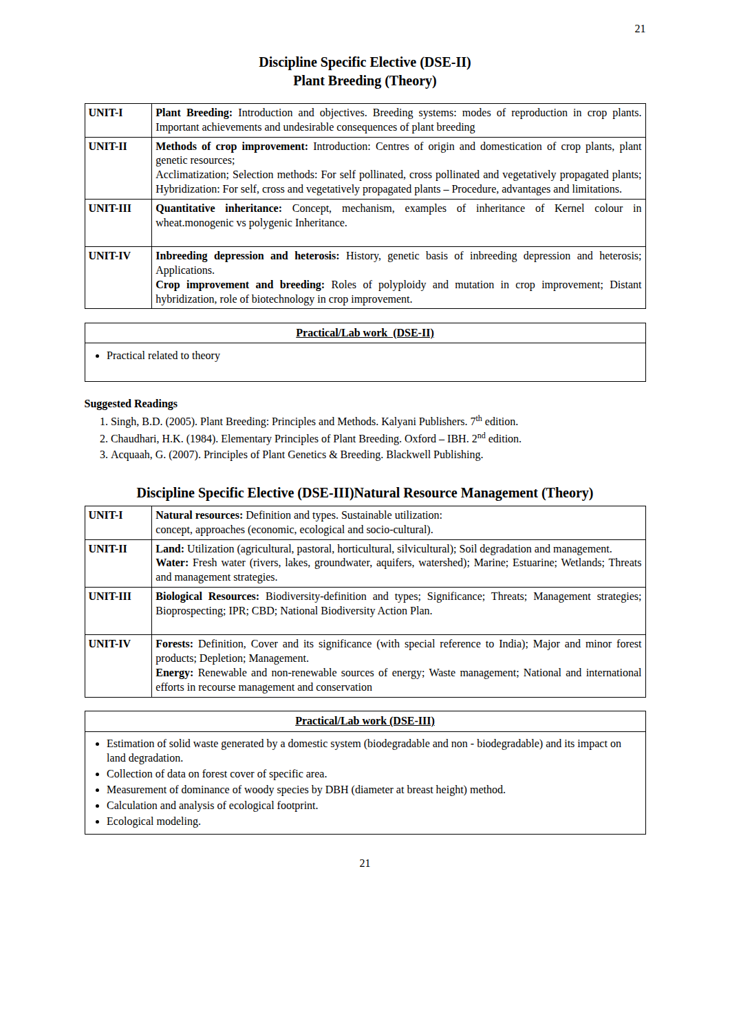21
Discipline Specific Elective (DSE-II)Plant Breeding (Theory)
| UNIT-I | Plant Breeding: Introduction and objectives. Breeding systems: modes of reproduction in crop plants. Important achievements and undesirable consequences of plant breeding |
| UNIT-II | Methods of crop improvement: Introduction: Centres of origin and domestication of crop plants, plant genetic resources; Acclimatization; Selection methods: For self pollinated, cross pollinated and vegetatively propagated plants; Hybridization: For self, cross and vegetatively propagated plants – Procedure, advantages and limitations. |
| UNIT-III | Quantitative inheritance: Concept, mechanism, examples of inheritance of Kernel colour in wheat.monogenic vs polygenic Inheritance. |
| UNIT-IV | Inbreeding depression and heterosis: History, genetic basis of inbreeding depression and heterosis; Applications. Crop improvement and breeding: Roles of polyploidy and mutation in crop improvement; Distant hybridization, role of biotechnology in crop improvement. |
| Practical/Lab work (DSE-II) |
| Practical related to theory |
Suggested Readings
Singh, B.D. (2005). Plant Breeding: Principles and Methods. Kalyani Publishers. 7th edition.
Chaudhari, H.K. (1984). Elementary Principles of Plant Breeding. Oxford – IBH. 2nd edition.
Acquaah, G. (2007). Principles of Plant Genetics & Breeding. Blackwell Publishing.
Discipline Specific Elective (DSE-III)Natural Resource Management (Theory)
| UNIT-I | Natural resources: Definition and types. Sustainable utilization: concept, approaches (economic, ecological and socio-cultural). |
| UNIT-II | Land: Utilization (agricultural, pastoral, horticultural, silvicultural); Soil degradation and management. Water: Fresh water (rivers, lakes, groundwater, aquifers, watershed); Marine; Estuarine; Wetlands; Threats and management strategies. |
| UNIT-III | Biological Resources: Biodiversity-definition and types; Significance; Threats; Management strategies; Bioprospecting; IPR; CBD; National Biodiversity Action Plan. |
| UNIT-IV | Forests: Definition, Cover and its significance (with special reference to India); Major and minor forest products; Depletion; Management. Energy: Renewable and non-renewable sources of energy; Waste management; National and international efforts in recourse management and conservation |
| Practical/Lab work (DSE-III) |
| Estimation of solid waste generated by a domestic system (biodegradable and non - biodegradable) and its impact on land degradation. Collection of data on forest cover of specific area. Measurement of dominance of woody species by DBH (diameter at breast height) method. Calculation and analysis of ecological footprint. Ecological modeling. |
21